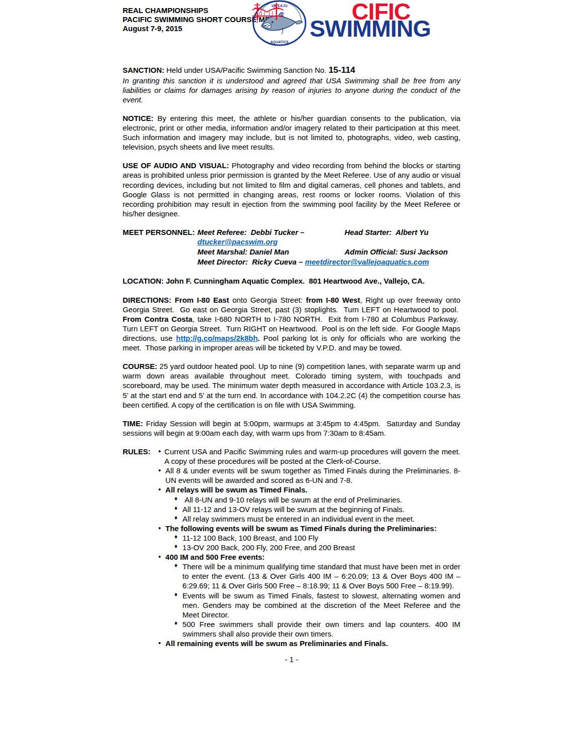VALLEJO AQUATICS
CIFIC SWIMMING
REAL CHAMPIONSHIPS
PACIFIC SWIMMING SHORT COURSE MEET
August 7-9, 2015
SANCTION: Held under USA/Pacific Swimming Sanction No. 15-114
In granting this sanction it is understood and agreed that USA Swimming shall be free from any liabilities or claims for damages arising by reason of injuries to anyone during the conduct of the event.
NOTICE: By entering this meet, the athlete or his/her guardian consents to the publication, via electronic, print or other media, information and/or imagery related to their participation at this meet. Such information and imagery may include, but is not limited to, photographs, video, web casting, television, psych sheets and live meet results.
USE OF AUDIO AND VISUAL: Photography and video recording from behind the blocks or starting areas is prohibited unless prior permission is granted by the Meet Referee. Use of any audio or visual recording devices, including but not limited to film and digital cameras, cell phones and tablets, and Google Glass is not permitted in changing areas, rest rooms or locker rooms. Violation of this recording prohibition may result in ejection from the swimming pool facility by the Meet Referee or his/her designee.
| MEET PERSONNEL: | Meet Referee: Debbi Tucker – dtucker@pacswim.org | Head Starter: Albert Yu |
| | Meet Marshal: Daniel Man | Admin Official: Susi Jackson |
| | Meet Director: Ricky Cueva – meetdirector@vallejoaquatics.com |
LOCATION: John F. Cunningham Aquatic Complex. 801 Heartwood Ave., Vallejo, CA.
DIRECTIONS: From I-80 East onto Georgia Street: from I-80 West, Right up over freeway onto Georgia Street. Go east on Georgia Street, past (3) stoplights. Turn LEFT on Heartwood to pool. From Contra Costa, take I-680 NORTH to I-780 NORTH. Exit from I-780 at Columbus Parkway. Turn LEFT on Georgia Street. Turn RIGHT on Heartwood. Pool is on the left side. For Google Maps directions, use http://g.co/maps/2k8bh. Pool parking lot is only for officials who are working the meet. Those parking in improper areas will be ticketed by V.P.D. and may be towed.
COURSE: 25 yard outdoor heated pool. Up to nine (9) competition lanes, with separate warm up and warm down areas available throughout meet. Colorado timing system, with touchpads and scoreboard, may be used. The minimum water depth measured in accordance with Article 103.2.3, is 5’ at the start end and 5’ at the turn end. In accordance with 104.2.2C (4) the competition course has been certified. A copy of the certification is on file with USA Swimming.
TIME: Friday Session will begin at 5:00pm, warmups at 3:45pm to 4:45pm. Saturday and Sunday sessions will begin at 9:00am each day, with warm ups from 7:30am to 8:45am.
RULES:
Current USA and Pacific Swimming rules and warm-up procedures will govern the meet. A copy of these procedures will be posted at the Clerk-of-Course.
All 8 & under events will be swum together as Timed Finals during the Preliminaries. 8-UN events will be awarded and scored as 6-UN and 7-8.
All relays will be swum as Timed Finals.
All 8-UN and 9-10 relays will be swum at the end of Preliminaries.
All 11-12 and 13-OV relays will be swum at the beginning of Finals.
All relay swimmers must be entered in an individual event in the meet.
The following events will be swum as Timed Finals during the Preliminaries:
11-12 100 Back, 100 Breast, and 100 Fly
13-OV 200 Back, 200 Fly, 200 Free, and 200 Breast
400 IM and 500 Free events:
There will be a minimum qualifying time standard that must have been met in order to enter the event. (13 & Over Girls 400 IM – 6:20.09; 13 & Over Boys 400 IM – 6:29.69; 11 & Over Girls 500 Free – 8:18.99; 11 & Over Boys 500 Free – 8:19.99).
Events will be swum as Timed Finals, fastest to slowest, alternating women and men. Genders may be combined at the discretion of the Meet Referee and the Meet Director.
500 Free swimmers shall provide their own timers and lap counters. 400 IM swimmers shall also provide their own timers.
All remaining events will be swum as Preliminaries and Finals.
- 1 -